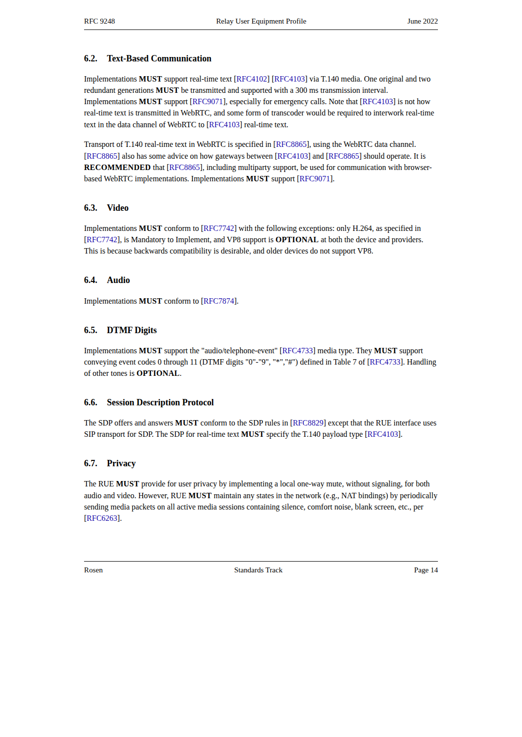RFC 9248 Relay User Equipment Profile June 2022
6.2. Text-Based Communication
Implementations MUST support real-time text [RFC4102] [RFC4103] via T.140 media. One original and two redundant generations MUST be transmitted and supported with a 300 ms transmission interval. Implementations MUST support [RFC9071], especially for emergency calls. Note that [RFC4103] is not how real-time text is transmitted in WebRTC, and some form of transcoder would be required to interwork real-time text in the data channel of WebRTC to [RFC4103] real-time text.
Transport of T.140 real-time text in WebRTC is specified in [RFC8865], using the WebRTC data channel. [RFC8865] also has some advice on how gateways between [RFC4103] and [RFC8865] should operate. It is RECOMMENDED that [RFC8865], including multiparty support, be used for communication with browser-based WebRTC implementations. Implementations MUST support [RFC9071].
6.3. Video
Implementations MUST conform to [RFC7742] with the following exceptions: only H.264, as specified in [RFC7742], is Mandatory to Implement, and VP8 support is OPTIONAL at both the device and providers. This is because backwards compatibility is desirable, and older devices do not support VP8.
6.4. Audio
Implementations MUST conform to [RFC7874].
6.5. DTMF Digits
Implementations MUST support the "audio/telephone-event" [RFC4733] media type. They MUST support conveying event codes 0 through 11 (DTMF digits "0"-"9", "*","#") defined in Table 7 of [RFC4733]. Handling of other tones is OPTIONAL.
6.6. Session Description Protocol
The SDP offers and answers MUST conform to the SDP rules in [RFC8829] except that the RUE interface uses SIP transport for SDP. The SDP for real-time text MUST specify the T.140 payload type [RFC4103].
6.7. Privacy
The RUE MUST provide for user privacy by implementing a local one-way mute, without signaling, for both audio and video. However, RUE MUST maintain any states in the network (e.g., NAT bindings) by periodically sending media packets on all active media sessions containing silence, comfort noise, blank screen, etc., per [RFC6263].
Rosen Standards Track Page 14